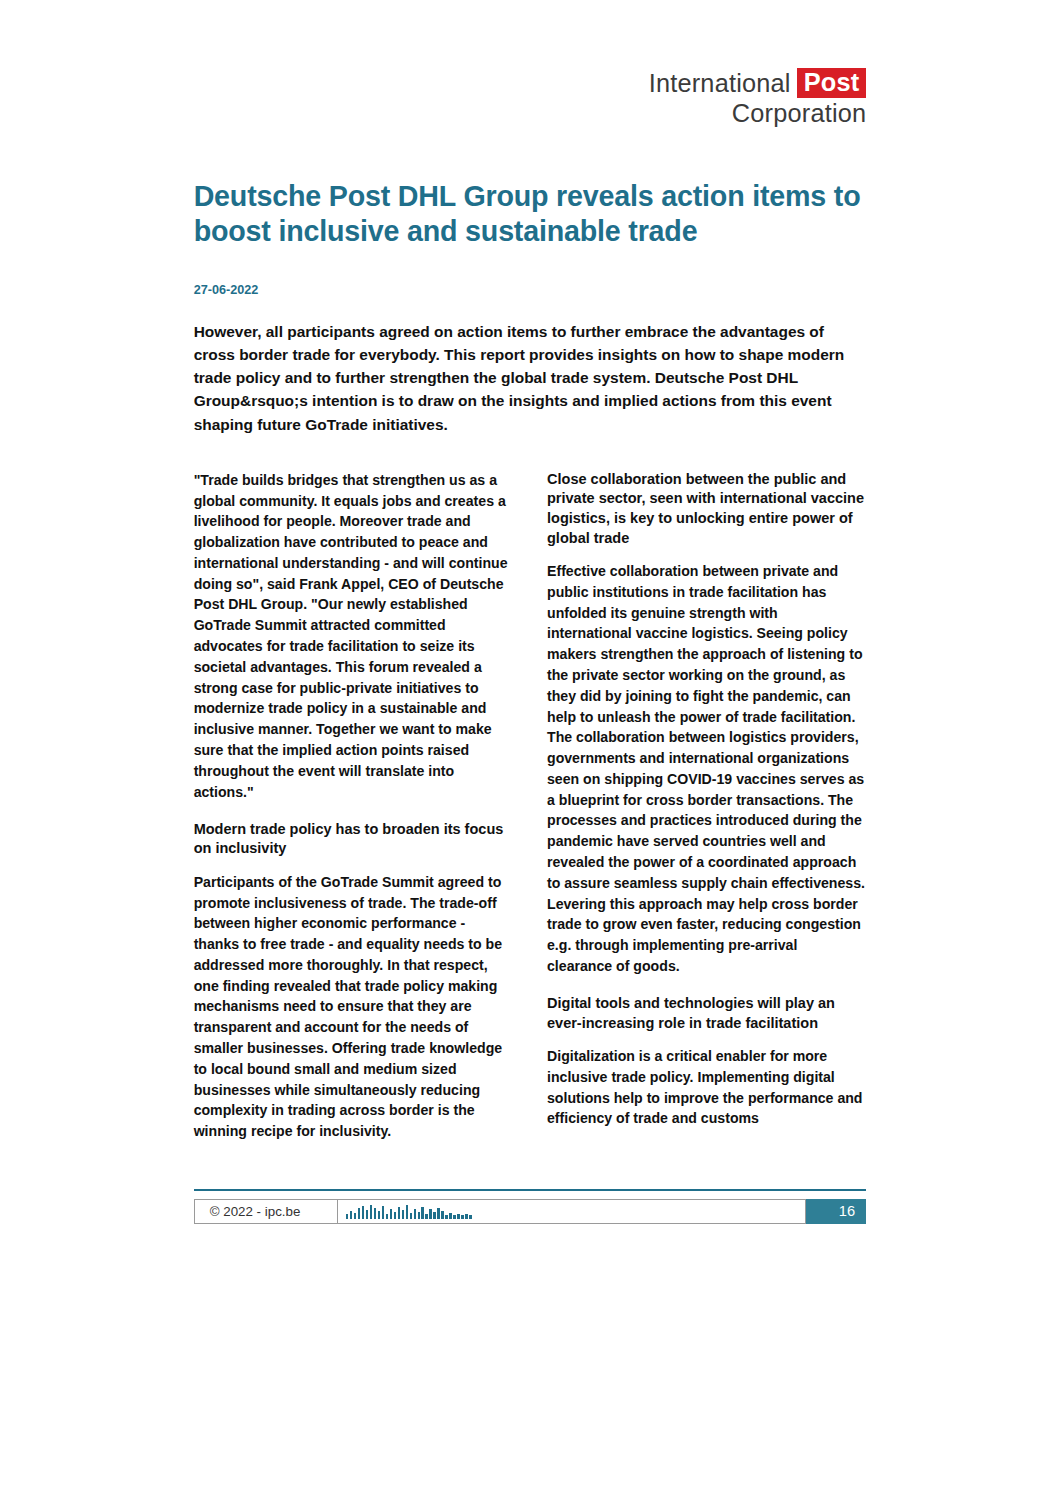International Post
Corporation
Deutsche Post DHL Group reveals action items to boost inclusive and sustainable trade
27-06-2022
However, all participants agreed on action items to further embrace the advantages of cross border trade for everybody. This report provides insights on how to shape modern trade policy and to further strengthen the global trade system. Deutsche Post DHL Group&rsquo;s intention is to draw on the insights and implied actions from this event shaping future GoTrade initiatives.
"Trade builds bridges that strengthen us as a global community. It equals jobs and creates a livelihood for people. Moreover trade and globalization have contributed to peace and international understanding - and will continue doing so", said Frank Appel, CEO of Deutsche Post DHL Group. "Our newly established GoTrade Summit attracted committed advocates for trade facilitation to seize its societal advantages. This forum revealed a strong case for public-private initiatives to modernize trade policy in a sustainable and inclusive manner. Together we want to make sure that the implied action points raised throughout the event will translate into actions."
Modern trade policy has to broaden its focus on inclusivity
Participants of the GoTrade Summit agreed to promote inclusiveness of trade. The trade-off between higher economic performance - thanks to free trade - and equality needs to be addressed more thoroughly. In that respect, one finding revealed that trade policy making mechanisms need to ensure that they are transparent and account for the needs of smaller businesses. Offering trade knowledge to local bound small and medium sized businesses while simultaneously reducing complexity in trading across border is the winning recipe for inclusivity.
Close collaboration between the public and private sector, seen with international vaccine logistics, is key to unlocking entire power of global trade
Effective collaboration between private and public institutions in trade facilitation has unfolded its genuine strength with international vaccine logistics. Seeing policy makers strengthen the approach of listening to the private sector working on the ground, as they did by joining to fight the pandemic, can help to unleash the power of trade facilitation. The collaboration between logistics providers, governments and international organizations seen on shipping COVID-19 vaccines serves as a blueprint for cross border transactions. The processes and practices introduced during the pandemic have served countries well and revealed the power of a coordinated approach to assure seamless supply chain effectiveness. Levering this approach may help cross border trade to grow even faster, reducing congestion e.g. through implementing pre-arrival clearance of goods.
Digital tools and technologies will play an ever-increasing role in trade facilitation
Digitalization is a critical enabler for more inclusive trade policy. Implementing digital solutions help to improve the performance and efficiency of trade and customs
© 2022 - ipc.be
16